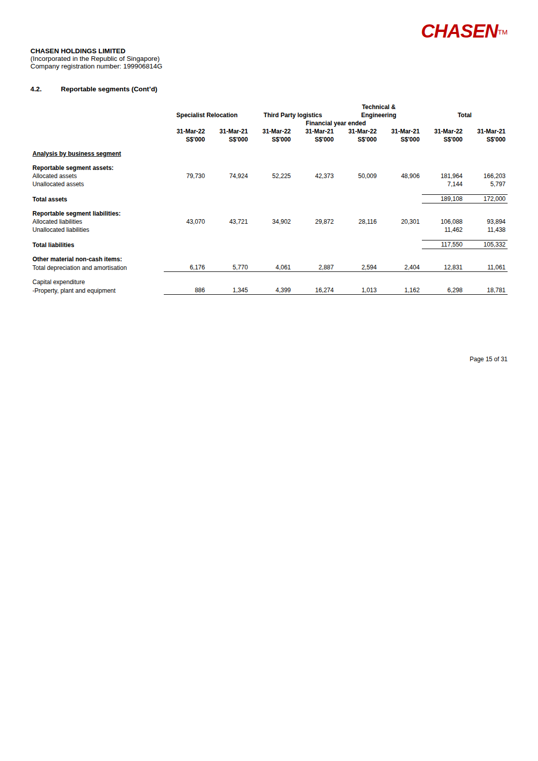CHASEN TM
CHASEN HOLDINGS LIMITED
(Incorporated in the Republic of Singapore)
Company registration number: 199906814G
4.2. Reportable segments (Cont’d)
| | | | Technical & | |
| | Specialist Relocation | Third Party logistics | Engineering | Total |
| | Financial year ended |
| | 31-Mar-22 | 31-Mar-21 | 31-Mar-22 | 31-Mar-21 | 31-Mar-22 | 31-Mar-21 | 31-Mar-22 | 31-Mar-21 |
| | S$'000 | S$'000 | S$'000 | S$'000 | S$'000 | S$'000 | S$'000 | S$'000 |
| Analysis by business segment | |
| Reportable segment assets: | |
| Allocated assets | 79,730 | 74,924 | 52,225 | 42,373 | 50,009 | 48,906 | 181,964 | 166,203 |
| Unallocated assets | | | | | | | 7,144 | 5,797 |
| Total assets | | | | | | | 189,108 | 172,000 |
| Reportable segment liabilities: | |
| Allocated liabilities | 43,070 | 43,721 | 34,902 | 29,872 | 28,116 | 20,301 | 106,088 | 93,894 |
| Unallocated liabilities | | | | | | | 11,462 | 11,438 |
| Total liabilities | | | | | | | 117,550 | 105,332 |
| Other material non-cash items: | |
| Total depreciation and amortisation | 6,176 | 5,770 | 4,061 | 2,887 | 2,594 | 2,404 | 12,831 | 11,061 |
| Capital expenditure | |
| -Property, plant and equipment | 886 | 1,345 | 4,399 | 16,274 | 1,013 | 1,162 | 6,298 | 18,781 |
Page 15 of 31